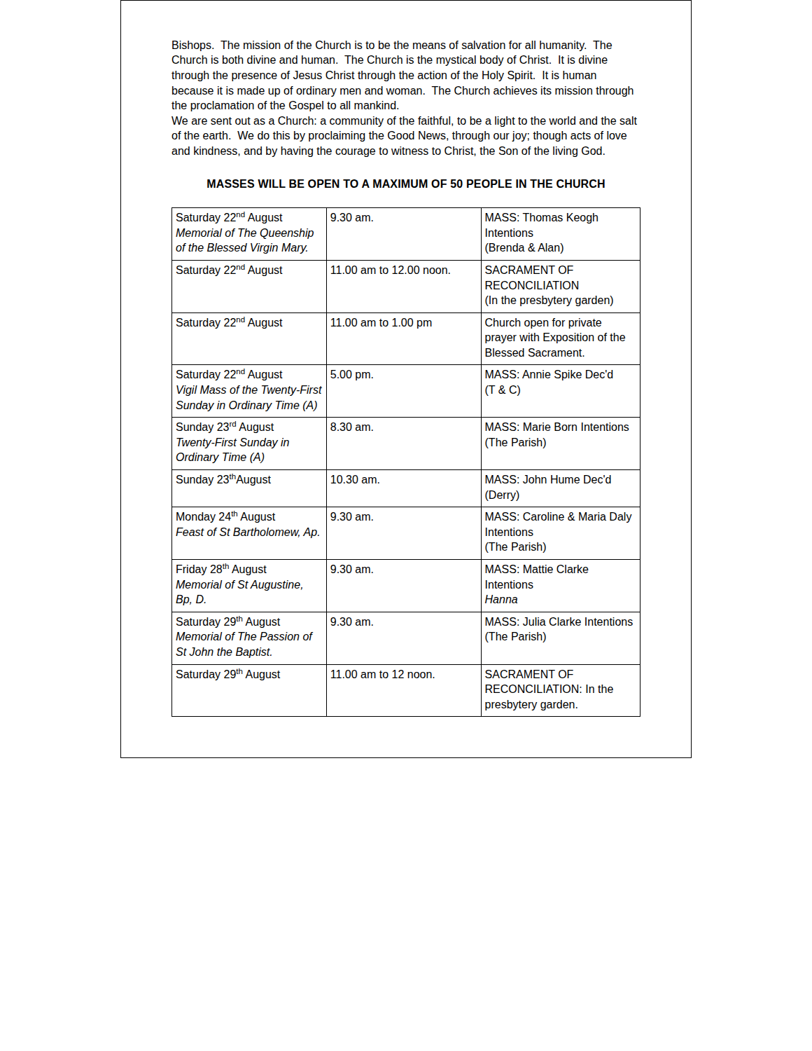Bishops. The mission of the Church is to be the means of salvation for all humanity. The Church is both divine and human. The Church is the mystical body of Christ. It is divine through the presence of Jesus Christ through the action of the Holy Spirit. It is human because it is made up of ordinary men and woman. The Church achieves its mission through the proclamation of the Gospel to all mankind.
We are sent out as a Church: a community of the faithful, to be a light to the world and the salt of the earth. We do this by proclaiming the Good News, through our joy; though acts of love and kindness, and by having the courage to witness to Christ, the Son of the living God.
MASSES WILL BE OPEN TO A MAXIMUM OF 50 PEOPLE IN THE CHURCH
| Saturday 22 nd August Memorial of The Queenship of the Blessed Virgin Mary. | 9.30 am. | MASS: Thomas Keogh Intentions (Brenda & Alan) |
| Saturday 22 nd August | 11.00 am to 12.00 noon. | SACRAMENT OF RECONCILIATION (In the presbytery garden) |
| Saturday 22 nd August | 11.00 am to 1.00 pm | Church open for private prayer with Exposition of the Blessed Sacrament. |
| Saturday 22 nd August Vigil Mass of the Twenty-First Sunday in Ordinary Time (A) | 5.00 pm. | MASS: Annie Spike Dec'd (T & C) |
| Sunday 23 rd August Twenty-First Sunday in Ordinary Time (A) | 8.30 am. | MASS: Marie Born Intentions (The Parish) |
| Sunday 23 th August | 10.30 am. | MASS: John Hume Dec'd (Derry) |
| Monday 24 th August Feast of St Bartholomew, Ap. | 9.30 am. | MASS: Caroline & Maria Daly Intentions (The Parish) |
| Friday 28 th August Memorial of St Augustine, Bp, D. | 9.30 am. | MASS: Mattie Clarke Intentions Hanna |
| Saturday 29 th August Memorial of The Passion of St John the Baptist. | 9.30 am. | MASS: Julia Clarke Intentions (The Parish) |
| Saturday 29 th August | 11.00 am to 12 noon. | SACRAMENT OF RECONCILIATION: In the presbytery garden. |